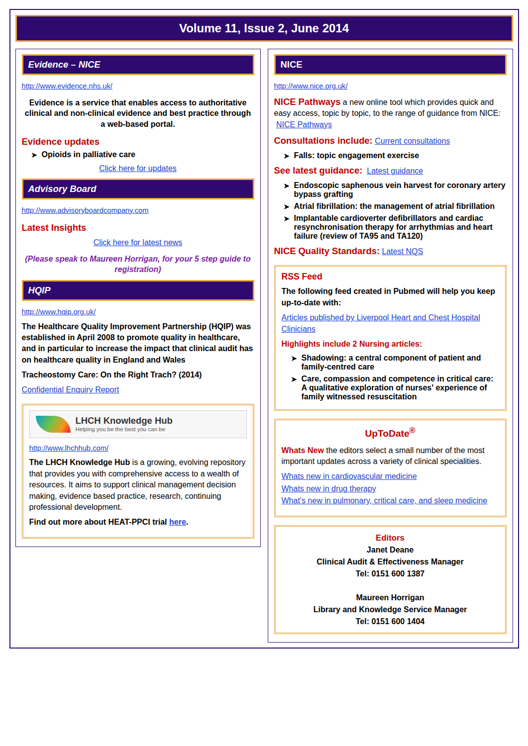Volume 11, Issue 2, June 2014
Evidence – NICE
http://www.evidence.nhs.uk/
Evidence is a service that enables access to authoritative clinical and non-clinical evidence and best practice through a web-based portal.
Evidence updates
Opioids in palliative care
Click here for updates
Advisory Board
http://www.advisoryboardcompany.com
Latest Insights
Click here for latest news
(Please speak to Maureen Horrigan, for your 5 step guide to registration)
HQIP
http://www.hqip.org.uk/
The Healthcare Quality Improvement Partnership (HQIP) was established in April 2008 to promote quality in healthcare, and in particular to increase the impact that clinical audit has on healthcare quality in England and Wales
Tracheostomy Care: On the Right Trach? (2014)
Confidential Enquiry Report
LHCH Knowledge Hub
Helping you be the best you can be
http://www.lhchhub.com/
The LHCH Knowledge Hub is a growing, evolving repository that provides you with comprehensive access to a wealth of resources. It aims to support clinical management decision making, evidence based practice, research, continuing professional development.
Find out more about HEAT-PPCI trial here.
NICE
http://www.nice.org.uk/
NICE Pathways a new online tool which provides quick and easy access, topic by topic, to the range of guidance from NICE: NICE Pathways
Consultations include: Current consultations
Falls: topic engagement exercise
See latest guidance: Latest guidance
Endoscopic saphenous vein harvest for coronary artery bypass grafting
Atrial fibrillation: the management of atrial fibrillation
Implantable cardioverter defibrillators and cardiac resynchronisation therapy for arrhythmias and heart failure (review of TA95 and TA120)
NICE Quality Standards: Latest NQS
RSS Feed
The following feed created in Pubmed will help you keep up-to-date with:
Articles published by Liverpool Heart and Chest Hospital Clinicians
Highlights include 2 Nursing articles:
Shadowing: a central component of patient and family-centred care
Care, compassion and competence in critical care: A qualitative exploration of nurses' experience of family witnessed resuscitation
UpToDate®
Whats New the editors select a small number of the most important updates across a variety of clinical specialities.
Whats new in cardiovascular medicine Whats new in drug therapy What's new in pulmonary, critical care, and sleep medicine
Editors
Janet Deane
Clinical Audit & Effectiveness Manager
Tel: 0151 600 1387
Maureen Horrigan
Library and Knowledge Service Manager
Tel: 0151 600 1404